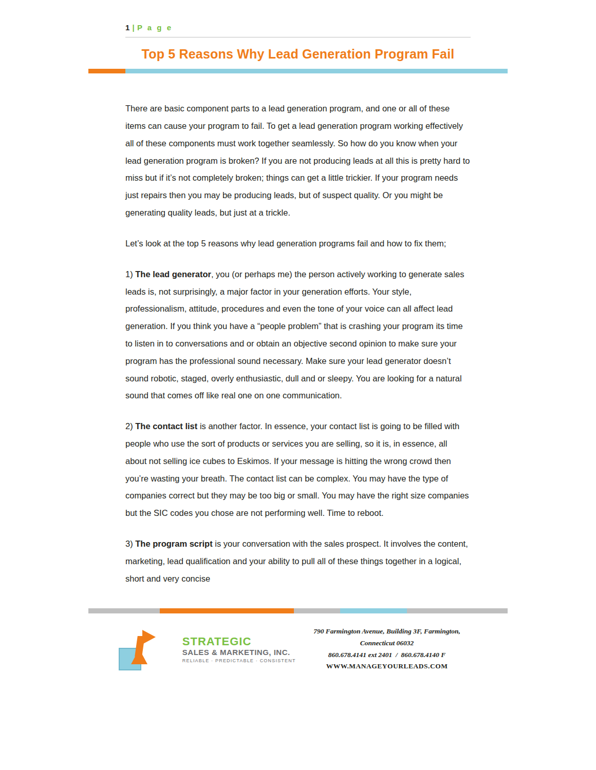1 | P a g e
Top 5 Reasons Why Lead Generation Program Fail
There are basic component parts to a lead generation program, and one or all of these items can cause your program to fail. To get a lead generation program working effectively all of these components must work together seamlessly. So how do you know when your lead generation program is broken? If you are not producing leads at all this is pretty hard to miss but if it’s not completely broken; things can get a little trickier. If your program needs just repairs then you may be producing leads, but of suspect quality. Or you might be generating quality leads, but just at a trickle.
Let’s look at the top 5 reasons why lead generation programs fail and how to fix them;
1) The lead generator, you (or perhaps me) the person actively working to generate sales leads is, not surprisingly, a major factor in your generation efforts. Your style, professionalism, attitude, procedures and even the tone of your voice can all affect lead generation. If you think you have a “people problem” that is crashing your program its time to listen in to conversations and or obtain an objective second opinion to make sure your program has the professional sound necessary. Make sure your lead generator doesn’t sound robotic, staged, overly enthusiastic, dull and or sleepy. You are looking for a natural sound that comes off like real one on one communication.
2) The contact list is another factor. In essence, your contact list is going to be filled with people who use the sort of products or services you are selling, so it is, in essence, all about not selling ice cubes to Eskimos. If your message is hitting the wrong crowd then you’re wasting your breath. The contact list can be complex. You may have the type of companies correct but they may be too big or small. You may have the right size companies but the SIC codes you chose are not performing well. Time to reboot.
3) The program script is your conversation with the sales prospect. It involves the content, marketing, lead qualification and your ability to pull all of these things together in a logical, short and very concise
STRATEGIC
SALES & MARKETING, INC.
RELIABLE · PREDICTABLE · CONSISTENT
790 Farmington Avenue, Building 3F, Farmington, Connecticut 06032
860.678.4141 ext 2401 / 860.678.4140 F
WWW.MANAGEYOURLEADS.COM